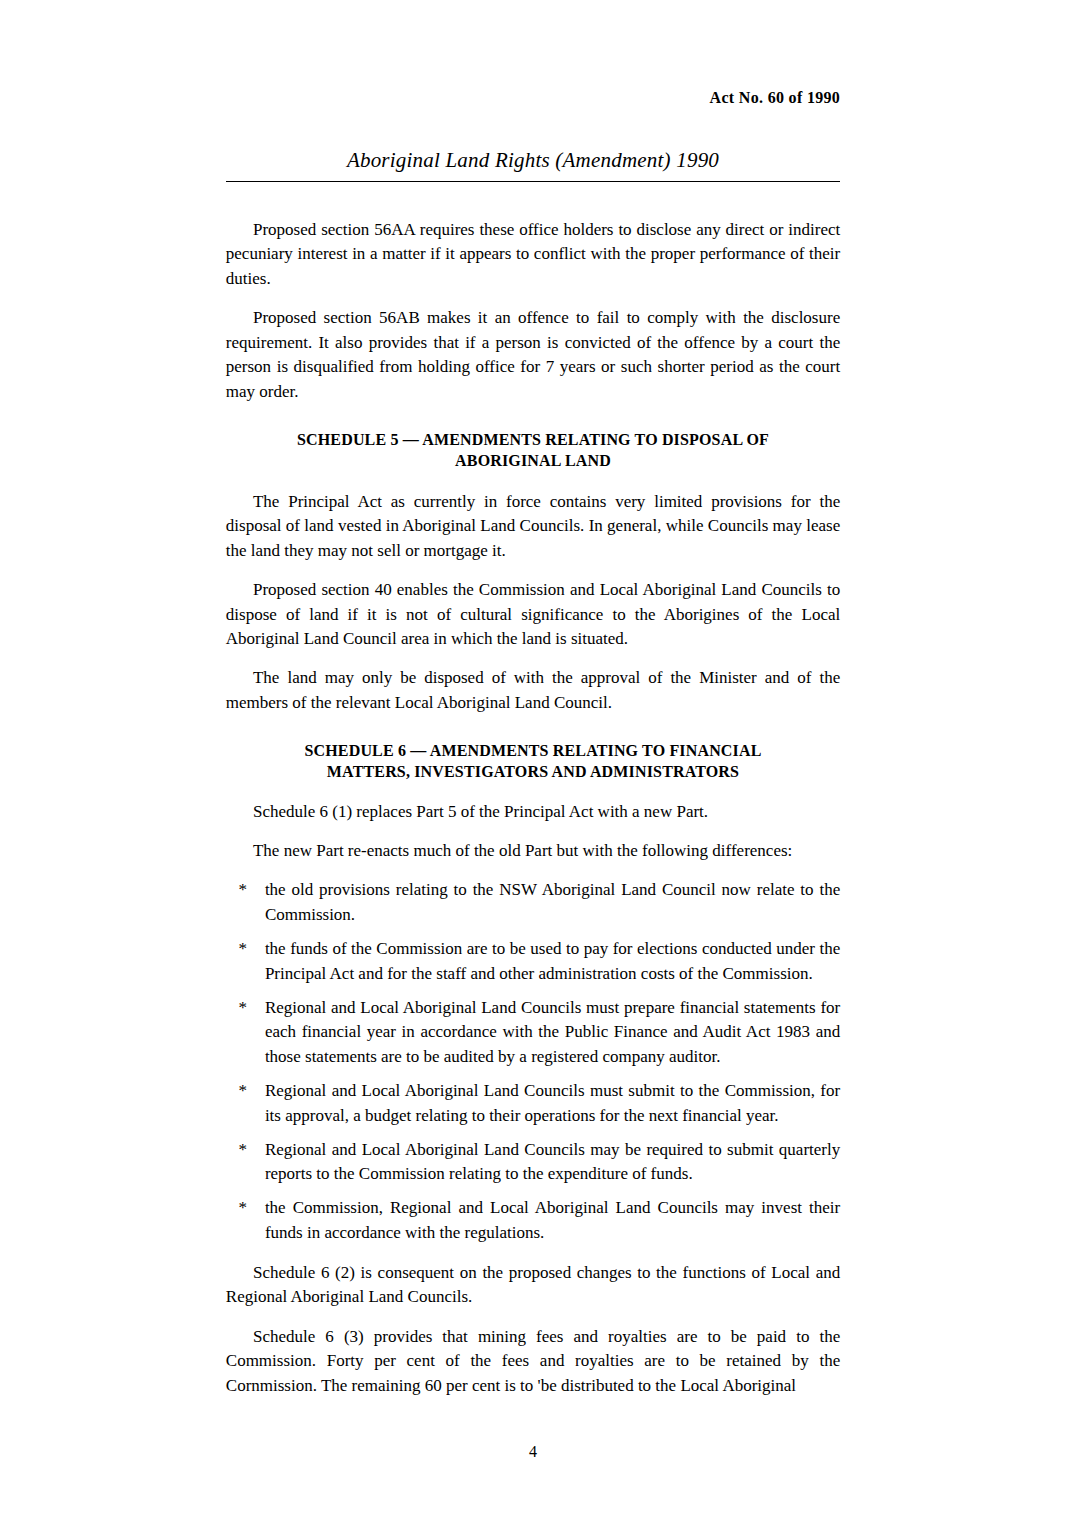Act No. 60 of 1990
Aboriginal Land Rights (Amendment) 1990
Proposed section 56AA requires these office holders to disclose any direct or indirect pecuniary interest in a matter if it appears to conflict with the proper performance of their duties.
Proposed section 56AB makes it an offence to fail to comply with the disclosure requirement. It also provides that if a person is convicted of the offence by a court the person is disqualified from holding office for 7 years or such shorter period as the court may order.
Schedule 5 — Amendments relating to disposal of
Aboriginal land
The Principal Act as currently in force contains very limited provisions for the disposal of land vested in Aboriginal Land Councils. In general, while Councils may lease the land they may not sell or mortgage it.
Proposed section 40 enables the Commission and Local Aboriginal Land Councils to dispose of land if it is not of cultural significance to the Aborigines of the Local Aboriginal Land Council area in which the land is situated.
The land may only be disposed of with the approval of the Minister and of the members of the relevant Local Aboriginal Land Council.
Schedule 6 — Amendments relating to financial
matters, investigators and administrators
Schedule 6 (1) replaces Part 5 of the Principal Act with a new Part.
The new Part re-enacts much of the old Part but with the following differences:
*the old provisions relating to the NSW Aboriginal Land Council now relate to the Commission.
*the funds of the Commission are to be used to pay for elections conducted under the Principal Act and for the staff and other administration costs of the Commission.
*Regional and Local Aboriginal Land Councils must prepare financial statements for each financial year in accordance with the Public Finance and Audit Act 1983 and those statements are to be audited by a registered company auditor.
*Regional and Local Aboriginal Land Councils must submit to the Commission, for its approval, a budget relating to their operations for the next financial year.
*Regional and Local Aboriginal Land Councils may be required to submit quarterly reports to the Commission relating to the expenditure of funds.
*the Commission, Regional and Local Aboriginal Land Councils may invest their funds in accordance with the regulations.
Schedule 6 (2) is consequent on the proposed changes to the functions of Local and Regional Aboriginal Land Councils.
Schedule 6 (3) provides that mining fees and royalties are to be paid to the Commission. Forty per cent of the fees and royalties are to be retained by the Cornmission. The remaining 60 per cent is to 'be distributed to the Local Aboriginal
4